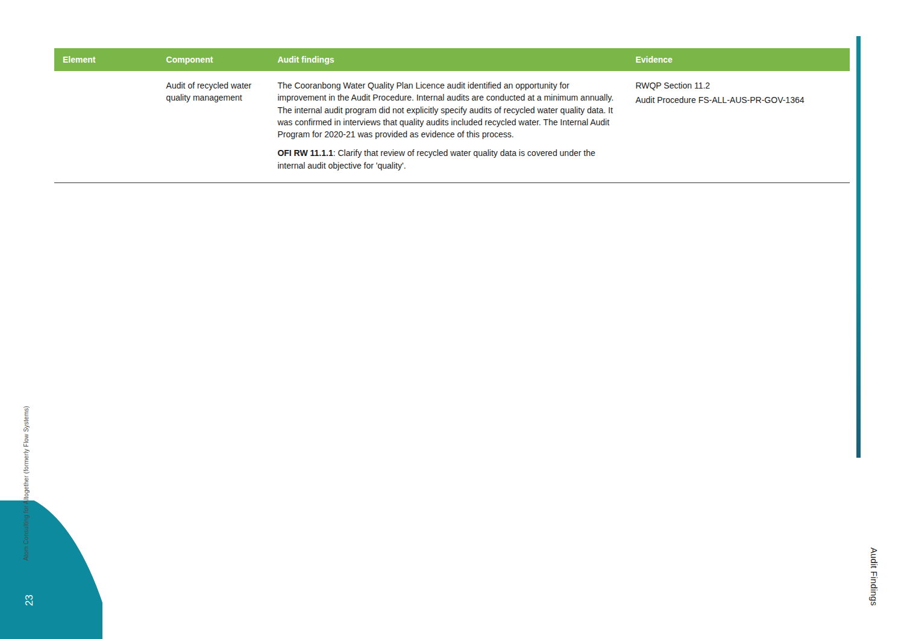| Element | Component | Audit findings | Evidence |
| --- | --- | --- | --- |
| | Audit of recycled water quality management | The Cooranbong Water Quality Plan Licence audit identified an opportunity for improvement in the Audit Procedure. Internal audits are conducted at a minimum annually. The internal audit program did not explicitly specify audits of recycled water quality data. It was confirmed in interviews that quality audits included recycled water. The Internal Audit Program for 2020-21 was provided as evidence of this process. OFI RW 11.1.1 : Clarify that review of recycled water quality data is covered under the internal audit objective for 'quality'. | RWQP Section 11.2 Audit Procedure FS-ALL-AUS-PR-GOV-1364 |
Atom Consulting for Altogether (formerly Flow Systems)
23
Audit Findings